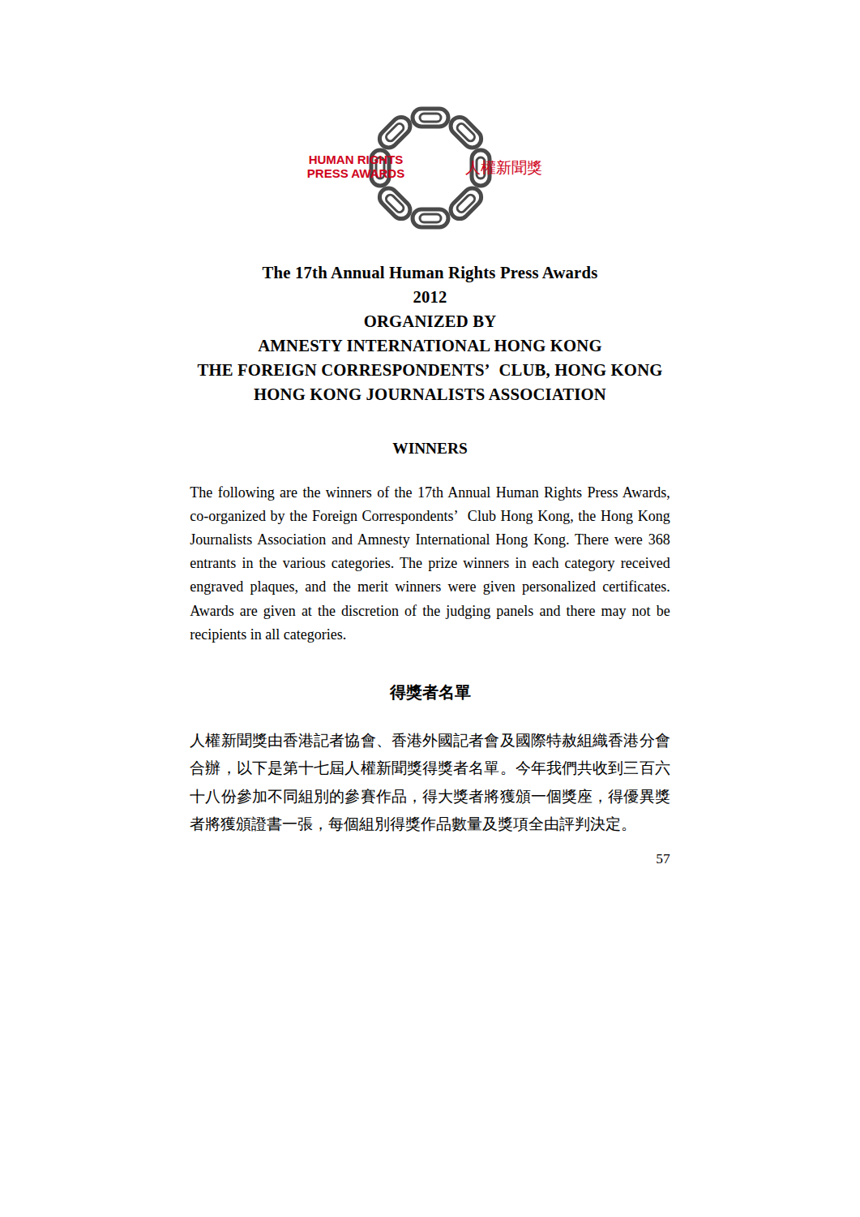HUMAN RIGHTS PRESS AWARDS 人權新聞獎
The 17th Annual Human Rights Press Awards 2012 ORGANIZED BY AMNESTY INTERNATIONAL HONG KONG THE FOREIGN CORRESPONDENTS’ CLUB, HONG KONG HONG KONG JOURNALISTS ASSOCIATION
WINNERS
The following are the winners of the 17th Annual Human Rights Press Awards, co-organized by the Foreign Correspondents’ Club Hong Kong, the Hong Kong Journalists Association and Amnesty International Hong Kong. There were 368 entrants in the various categories. The prize winners in each category received engraved plaques, and the merit winners were given personalized certificates. Awards are given at the discretion of the judging panels and there may not be recipients in all categories.
得獎者名單
人權新聞獎由香港記者協會、香港外國記者會及國際特赦組織香港分會合辦，以下是第十七屆人權新聞獎得獎者名單。今年我們共收到三百六十八份參加不同組別的參賽作品，得大獎者將獲頒一個獎座，得優異獎者將獲頒證書一張，每個組別得獎作品數量及獎項全由評判決定。
57